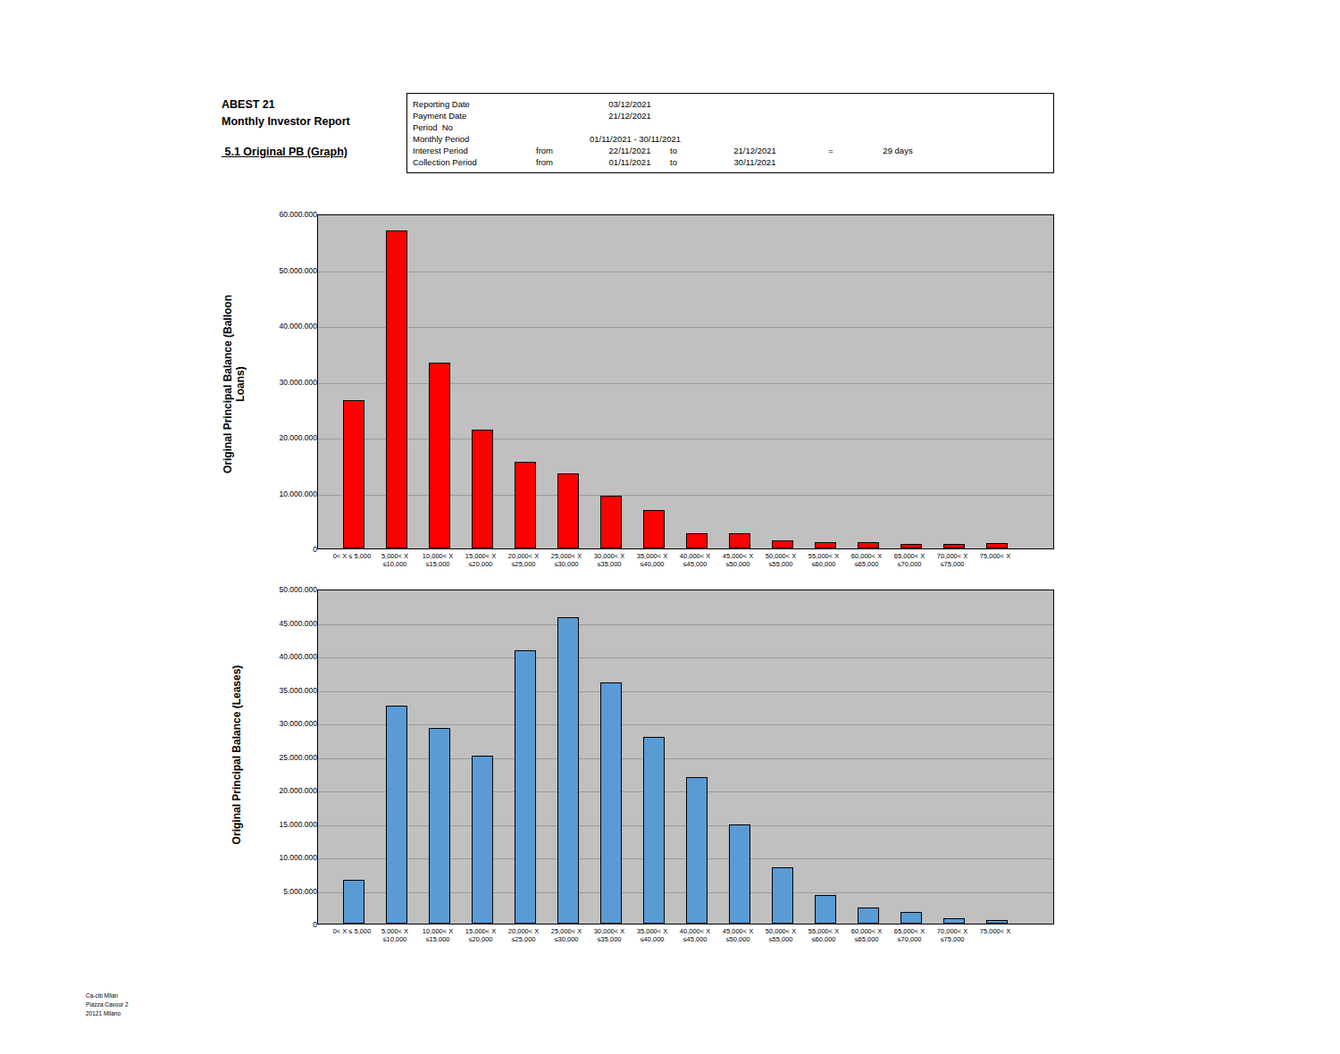ABEST 21
Monthly Investor Report
5.1 Original PB (Graph)
| Reporting Date | | 03/12/2021 | | | | |
| Payment Date | | 21/12/2021 | | | | |
| Period No | | | | | | |
| Monthly Period | | 01/11/2021 - 30/11/2021 | | | |
| Interest Period | from | 22/11/2021 | to | 21/12/2021 | = | 29 days |
| Collection Period | from | 01/11/2021 | to | 30/11/2021 | | |
Original Principal Balance (Balloon
Loans)
60.000.000
50.000.000
40.000.000
30.000.000
20.000.000
10.000.000
0
0< X ≤ 5,000 5,000< X
≤10,000 10,000< X
≤15,000 15,000< X
≤20,000 20,000< X
≤25,000 25,000< X
≤30,000 30,000< X
≤35,000 35,000< X
≤40,000 40,000< X
≤45,000 45,000< X
≤50,000 50,000< X
≤55,000 55,000< X
≤60,000 60,000< X
≤65,000 65,000< X
≤70,000 70,000< X
≤75,000 75,000< X
Original Principal Balance (Leases)
50.000.000
45.000.000
40.000.000
35.000.000
30.000.000
25.000.000
20.000.000
15.000.000
10.000.000
5.000.000
0
0< X ≤ 5,000 5,000< X
≤10,000 10,000< X
≤15,000 15,000< X
≤20,000 20,000< X
≤25,000 25,000< X
≤30,000 30,000< X
≤35,000 35,000< X
≤40,000 40,000< X
≤45,000 45,000< X
≤50,000 50,000< X
≤55,000 55,000< X
≤60,000 60,000< X
≤65,000 65,000< X
≤70,000 70,000< X
≤75,000 75,000< X
Ca-cib Milan
Piazza Cavour 2
20121 Milano